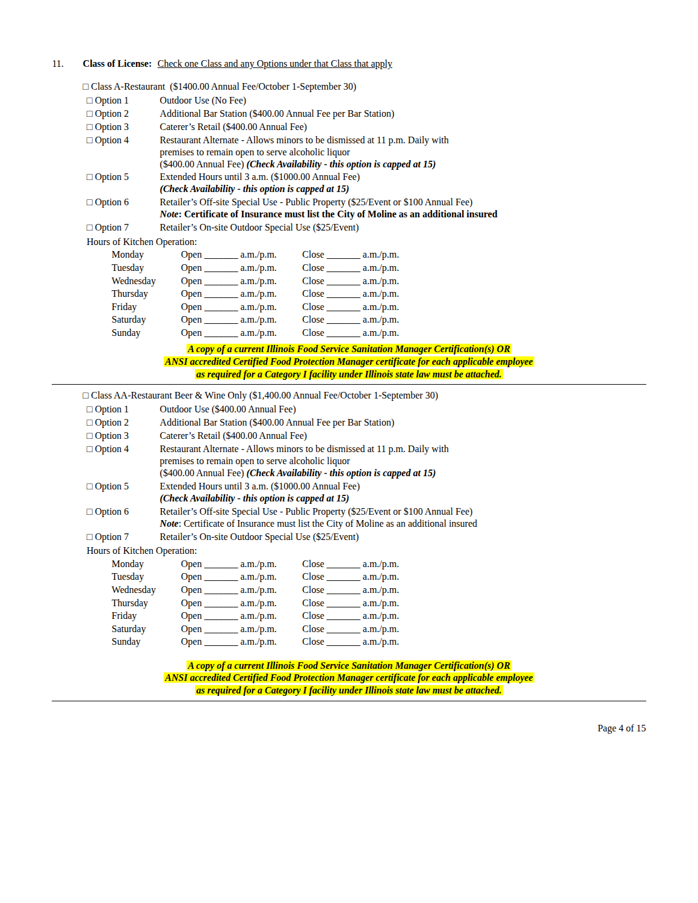11.
Class of License: Check one Class and any Options under that Class that apply
□ Class A-Restaurant ($1400.00 Annual Fee/October 1-September 30)
| □ Option 1 | Outdoor Use (No Fee) |
| □ Option 2 | Additional Bar Station ($400.00 Annual Fee per Bar Station) |
| □ Option 3 | Caterer’s Retail ($400.00 Annual Fee) |
| □ Option 4 | Restaurant Alternate - Allows minors to be dismissed at 11 p.m. Daily with premises to remain open to serve alcoholic liquor ($400.00 Annual Fee) (Check Availability - this option is capped at 15) |
| □ Option 5 | Extended Hours until 3 a.m. ($1000.00 Annual Fee) (Check Availability - this option is capped at 15) |
| □ Option 6 | Retailer’s Off-site Special Use - Public Property ($25/Event or $100 Annual Fee) Note : Certificate of Insurance must list the City of Moline as an additional insured |
| □ Option 7 | Retailer’s On-site Outdoor Special Use ($25/Event) |
Hours of Kitchen Operation:
| Monday | Open _______ a.m./p.m. | Close _______ a.m./p.m. |
| Tuesday | Open _______ a.m./p.m. | Close _______ a.m./p.m. |
| Wednesday | Open _______ a.m./p.m. | Close _______ a.m./p.m. |
| Thursday | Open _______ a.m./p.m. | Close _______ a.m./p.m. |
| Friday | Open _______ a.m./p.m. | Close _______ a.m./p.m. |
| Saturday | Open _______ a.m./p.m. | Close _______ a.m./p.m. |
| Sunday | Open _______ a.m./p.m. | Close _______ a.m./p.m. |
A copy of a current Illinois Food Service Sanitation Manager Certification(s) OR
ANSI accredited Certified Food Protection Manager certificate for each applicable employee
as required for a Category I facility under Illinois state law must be attached.
□ Class AA-Restaurant Beer & Wine Only ($1,400.00 Annual Fee/October 1-September 30)
| □ Option 1 | Outdoor Use ($400.00 Annual Fee) |
| □ Option 2 | Additional Bar Station ($400.00 Annual Fee per Bar Station) |
| □ Option 3 | Caterer’s Retail ($400.00 Annual Fee) |
| □ Option 4 | Restaurant Alternate - Allows minors to be dismissed at 11 p.m. Daily with premises to remain open to serve alcoholic liquor ($400.00 Annual Fee) (Check Availability - this option is capped at 15) |
| □ Option 5 | Extended Hours until 3 a.m. ($1000.00 Annual Fee) (Check Availability - this option is capped at 15) |
| □ Option 6 | Retailer’s Off-site Special Use - Public Property ($25/Event or $100 Annual Fee) Note : Certificate of Insurance must list the City of Moline as an additional insured |
| □ Option 7 | Retailer’s On-site Outdoor Special Use ($25/Event) |
Hours of Kitchen Operation:
| Monday | Open _______ a.m./p.m. | Close _______ a.m./p.m. |
| Tuesday | Open _______ a.m./p.m. | Close _______ a.m./p.m. |
| Wednesday | Open _______ a.m./p.m. | Close _______ a.m./p.m. |
| Thursday | Open _______ a.m./p.m. | Close _______ a.m./p.m. |
| Friday | Open _______ a.m./p.m. | Close _______ a.m./p.m. |
| Saturday | Open _______ a.m./p.m. | Close _______ a.m./p.m. |
| Sunday | Open _______ a.m./p.m. | Close _______ a.m./p.m. |
A copy of a current Illinois Food Service Sanitation Manager Certification(s) OR
ANSI accredited Certified Food Protection Manager certificate for each applicable employee
as required for a Category I facility under Illinois state law must be attached.
Page 4 of 15